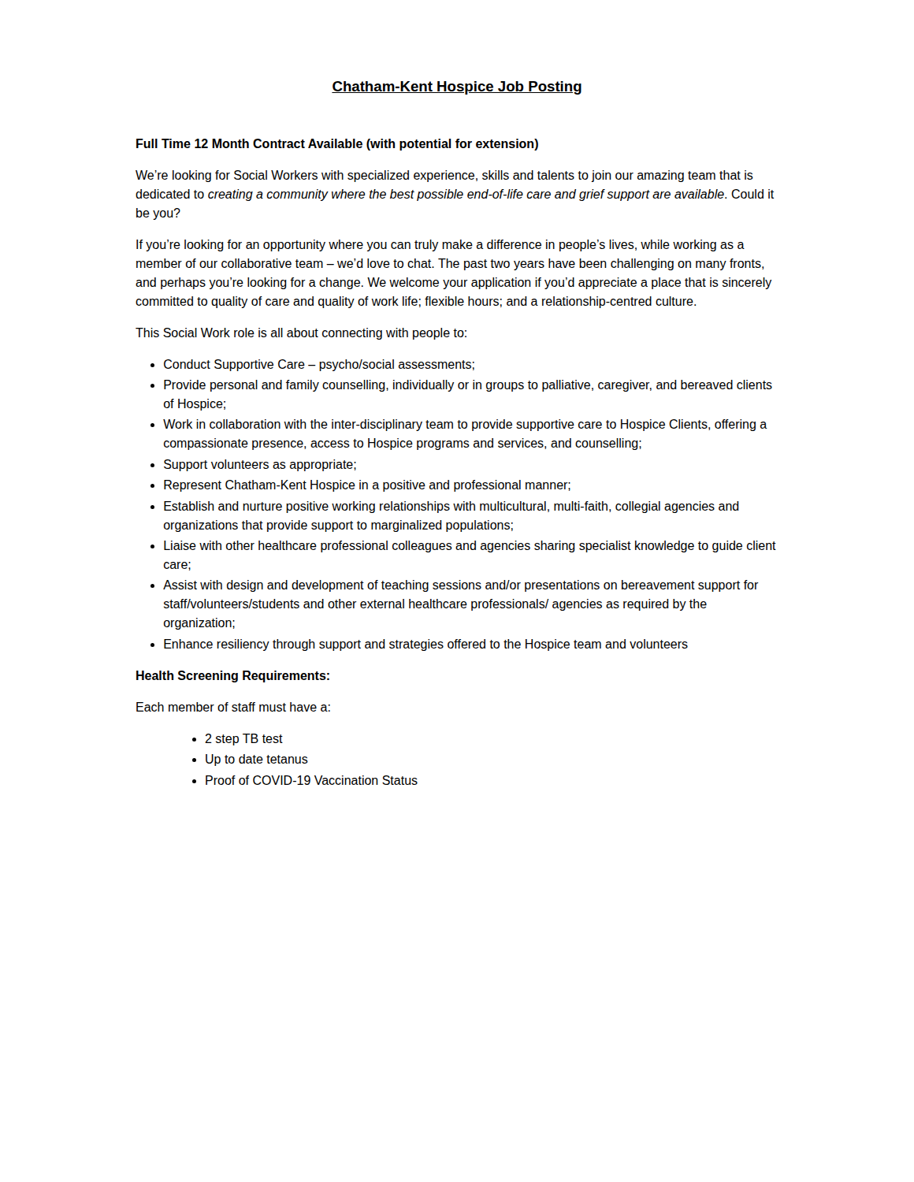Chatham-Kent Hospice Job Posting
Full Time 12 Month Contract Available (with potential for extension)
We’re looking for Social Workers with specialized experience, skills and talents to join our amazing team that is dedicated to creating a community where the best possible end-of-life care and grief support are available. Could it be you?
If you’re looking for an opportunity where you can truly make a difference in people’s lives, while working as a member of our collaborative team – we’d love to chat. The past two years have been challenging on many fronts, and perhaps you’re looking for a change. We welcome your application if you’d appreciate a place that is sincerely committed to quality of care and quality of work life; flexible hours; and a relationship-centred culture.
This Social Work role is all about connecting with people to:
Conduct Supportive Care – psycho/social assessments;
Provide personal and family counselling, individually or in groups to palliative, caregiver, and bereaved clients of Hospice;
Work in collaboration with the inter-disciplinary team to provide supportive care to Hospice Clients, offering a compassionate presence, access to Hospice programs and services, and counselling;
Support volunteers as appropriate;
Represent Chatham-Kent Hospice in a positive and professional manner;
Establish and nurture positive working relationships with multicultural, multi-faith, collegial agencies and organizations that provide support to marginalized populations;
Liaise with other healthcare professional colleagues and agencies sharing specialist knowledge to guide client care;
Assist with design and development of teaching sessions and/or presentations on bereavement support for staff/volunteers/students and other external healthcare professionals/ agencies as required by the organization;
Enhance resiliency through support and strategies offered to the Hospice team and volunteers
Health Screening Requirements:
Each member of staff must have a:
2 step TB test
Up to date tetanus
Proof of COVID-19 Vaccination Status